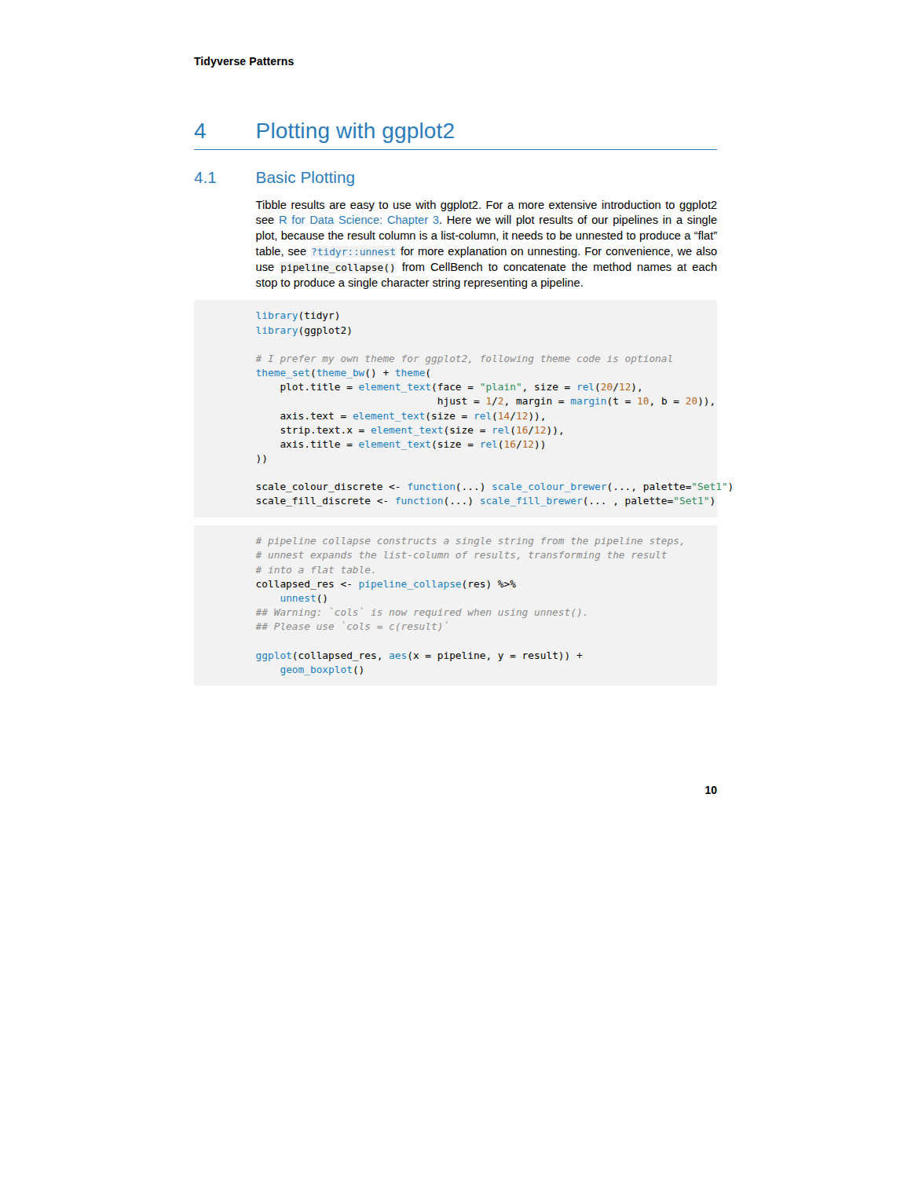Tidyverse Patterns
4 Plotting with ggplot2
4.1 Basic Plotting
Tibble results are easy to use with ggplot2. For a more extensive introduction to ggplot2 see R for Data Science: Chapter 3. Here we will plot results of our pipelines in a single plot, because the result column is a list-column, it needs to be unnested to produce a “flat” table, see ?tidyr::unnest for more explanation on unnesting. For convenience, we also use pipeline_collapse() from CellBench to concatenate the method names at each stop to produce a single character string representing a pipeline.
library(tidyr)
library(ggplot2)

# I prefer my own theme for ggplot2, following theme code is optional
theme_set(theme_bw() + theme(
    plot.title = element_text(face = "plain", size = rel(20/12),
                              hjust = 1/2, margin = margin(t = 10, b = 20)),
    axis.text = element_text(size = rel(14/12)),
    strip.text.x = element_text(size = rel(16/12)),
    axis.title = element_text(size = rel(16/12))
))

scale_colour_discrete <- function(...) scale_colour_brewer(..., palette="Set1")
scale_fill_discrete <- function(...) scale_fill_brewer(... , palette="Set1")
# pipeline collapse constructs a single string from the pipeline steps,
# unnest expands the list-column of results, transforming the result
# into a flat table.
collapsed_res <- pipeline_collapse(res) %>%
    unnest()
## Warning: `cols` is now required when using unnest().
## Please use `cols = c(result)`

ggplot(collapsed_res, aes(x = pipeline, y = result)) +
    geom_boxplot()
10